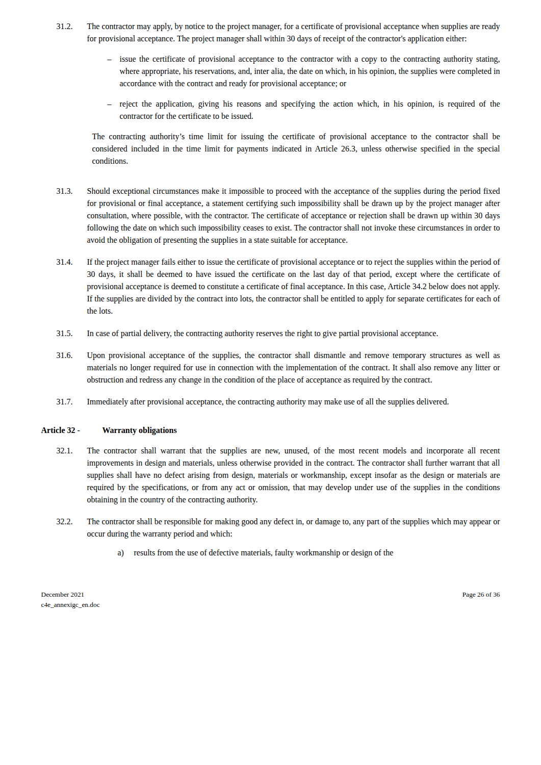31.2.
The contractor may apply, by notice to the project manager, for a certificate of provisional acceptance when supplies are ready for provisional acceptance. The project manager shall within 30 days of receipt of the contractor's application either:
issue the certificate of provisional acceptance to the contractor with a copy to the contracting authority stating, where appropriate, his reservations, and, inter alia, the date on which, in his opinion, the supplies were completed in accordance with the contract and ready for provisional acceptance; or
reject the application, giving his reasons and specifying the action which, in his opinion, is required of the contractor for the certificate to be issued.
The contracting authority’s time limit for issuing the certificate of provisional acceptance to the contractor shall be considered included in the time limit for payments indicated in Article 26.3, unless otherwise specified in the special conditions.
31.3.
Should exceptional circumstances make it impossible to proceed with the acceptance of the supplies during the period fixed for provisional or final acceptance, a statement certifying such impossibility shall be drawn up by the project manager after consultation, where possible, with the contractor. The certificate of acceptance or rejection shall be drawn up within 30 days following the date on which such impossibility ceases to exist. The contractor shall not invoke these circumstances in order to avoid the obligation of presenting the supplies in a state suitable for acceptance.
31.4.
If the project manager fails either to issue the certificate of provisional acceptance or to reject the supplies within the period of 30 days, it shall be deemed to have issued the certificate on the last day of that period, except where the certificate of provisional acceptance is deemed to constitute a certificate of final acceptance. In this case, Article 34.2 below does not apply. If the supplies are divided by the contract into lots, the contractor shall be entitled to apply for separate certificates for each of the lots.
31.5.
In case of partial delivery, the contracting authority reserves the right to give partial provisional acceptance.
31.6.
Upon provisional acceptance of the supplies, the contractor shall dismantle and remove temporary structures as well as materials no longer required for use in connection with the implementation of the contract. It shall also remove any litter or obstruction and redress any change in the condition of the place of acceptance as required by the contract.
31.7.
Immediately after provisional acceptance, the contracting authority may make use of all the supplies delivered.
Article 32 -Warranty obligations
32.1.
The contractor shall warrant that the supplies are new, unused, of the most recent models and incorporate all recent improvements in design and materials, unless otherwise provided in the contract. The contractor shall further warrant that all supplies shall have no defect arising from design, materials or workmanship, except insofar as the design or materials are required by the specifications, or from any act or omission, that may develop under use of the supplies in the conditions obtaining in the country of the contracting authority.
32.2.
The contractor shall be responsible for making good any defect in, or damage to, any part of the supplies which may appear or occur during the warranty period and which:
results from the use of defective materials, faulty workmanship or design of the
December 2021
c4e_annexigc_en.doc
Page 26 of 36